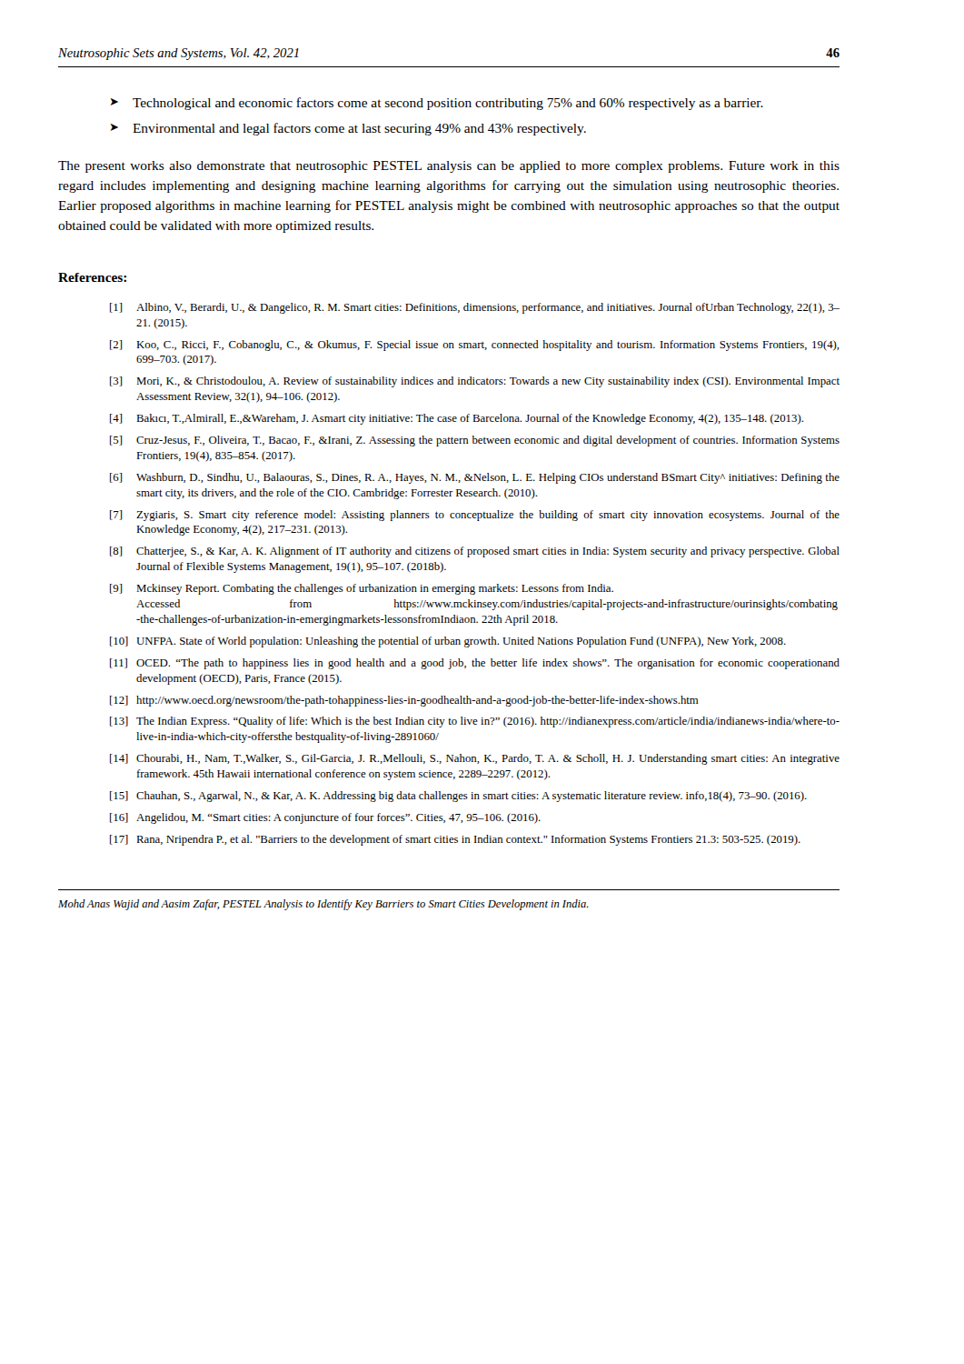Neutrosophic Sets and Systems, Vol. 42, 2021 46
Technological and economic factors come at second position contributing 75% and 60% respectively as a barrier.
Environmental and legal factors come at last securing 49% and 43% respectively.
The present works also demonstrate that neutrosophic PESTEL analysis can be applied to more complex problems. Future work in this regard includes implementing and designing machine learning algorithms for carrying out the simulation using neutrosophic theories. Earlier proposed algorithms in machine learning for PESTEL analysis might be combined with neutrosophic approaches so that the output obtained could be validated with more optimized results.
References:
Albino, V., Berardi, U., & Dangelico, R. M. Smart cities: Definitions, dimensions, performance, and initiatives. Journal ofUrban Technology, 22(1), 3–21. (2015).
Koo, C., Ricci, F., Cobanoglu, C., & Okumus, F. Special issue on smart, connected hospitality and tourism. Information Systems Frontiers, 19(4), 699–703. (2017).
Mori, K., & Christodoulou, A. Review of sustainability indices and indicators: Towards a new City sustainability index (CSI). Environmental Impact Assessment Review, 32(1), 94–106. (2012).
Bakıcı, T.,Almirall, E.,&Wareham, J. Asmart city initiative: The case of Barcelona. Journal of the Knowledge Economy, 4(2), 135–148. (2013).
Cruz-Jesus, F., Oliveira, T., Bacao, F., &Irani, Z. Assessing the pattern between economic and digital development of countries. Information Systems Frontiers, 19(4), 835–854. (2017).
Washburn, D., Sindhu, U., Balaouras, S., Dines, R. A., Hayes, N. M., &Nelson, L. E. Helping CIOs understand BSmart City^ initiatives: Defining the smart city, its drivers, and the role of the CIO. Cambridge: Forrester Research. (2010).
Zygiaris, S. Smart city reference model: Assisting planners to conceptualize the building of smart city innovation ecosystems. Journal of the Knowledge Economy, 4(2), 217–231. (2013).
Chatterjee, S., & Kar, A. K. Alignment of IT authority and citizens of proposed smart cities in India: System security and privacy perspective. Global Journal of Flexible Systems Management, 19(1), 95–107. (2018b).
Mckinsey Report. Combating the challenges of urbanization in emerging markets: Lessons from India. Accessed from https://www.mckinsey.com/industries/capital-projects-and-infrastructure/ourinsights/combating-the-challenges-of-urbanization-in-emergingmarkets-lessonsfromIndiaon. 22th April 2018.
UNFPA. State of World population: Unleashing the potential of urban growth. United Nations Population Fund (UNFPA), New York, 2008.
OCED. “The path to happiness lies in good health and a good job, the better life index shows”. The organisation for economic cooperationand development (OECD), Paris, France (2015).
http://www.oecd.org/newsroom/the-path-tohappiness-lies-in-goodhealth-and-a-good-job-the-better-life-index-shows.htm
The Indian Express. “Quality of life: Which is the best Indian city to live in?” (2016). http://indianexpress.com/article/india/indianews-india/where-to-live-in-india-which-city-offersthe bestquality-of-living-2891060/
Chourabi, H., Nam, T.,Walker, S., Gil-Garcia, J. R.,Mellouli, S., Nahon, K., Pardo, T. A. & Scholl, H. J. Understanding smart cities: An integrative framework. 45th Hawaii international conference on system science, 2289–2297. (2012).
Chauhan, S., Agarwal, N., & Kar, A. K. Addressing big data challenges in smart cities: A systematic literature review. info,18(4), 73–90. (2016).
Angelidou, M. “Smart cities: A conjuncture of four forces”. Cities, 47, 95–106. (2016).
Rana, Nripendra P., et al. "Barriers to the development of smart cities in Indian context." Information Systems Frontiers 21.3: 503-525. (2019).
Mohd Anas Wajid and Aasim Zafar, PESTEL Analysis to Identify Key Barriers to Smart Cities Development in India.